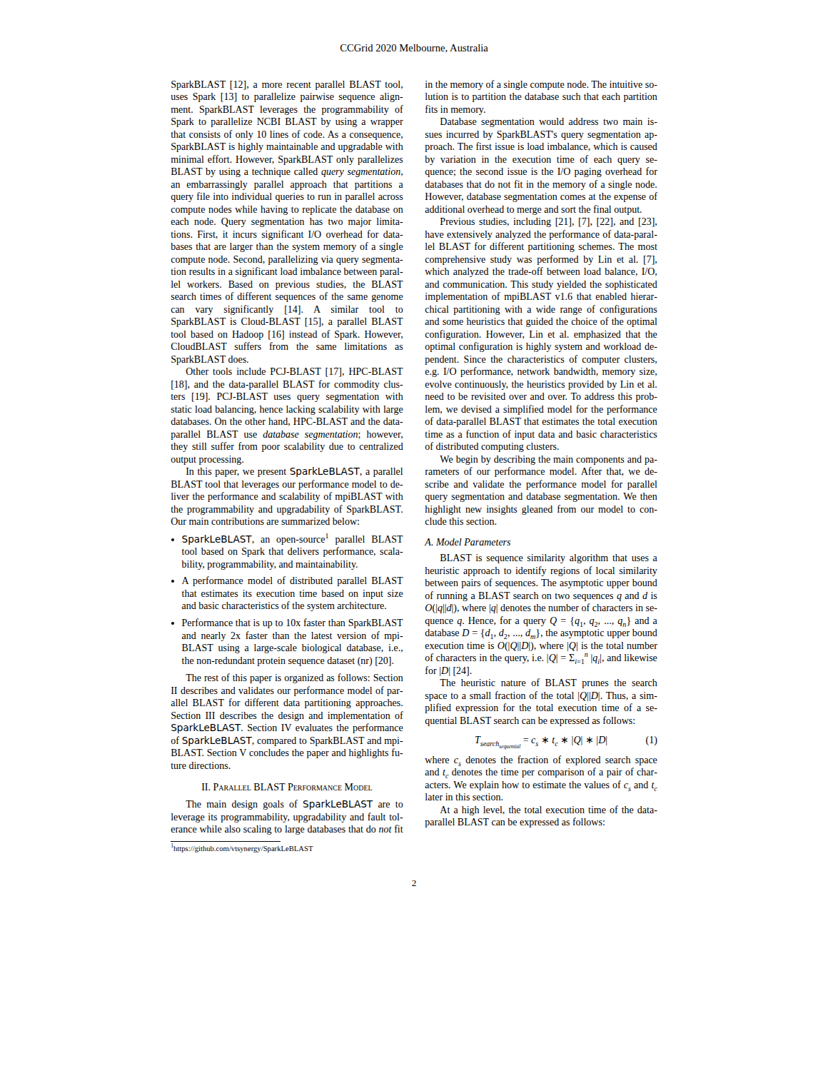CCGrid 2020 Melbourne, Australia
SparkBLAST [12], a more recent parallel BLAST tool, uses Spark [13] to parallelize pairwise sequence alignment. SparkBLAST leverages the programmability of Spark to parallelize NCBI BLAST by using a wrapper that consists of only 10 lines of code. As a consequence, SparkBLAST is highly maintainable and upgradable with minimal effort. However, SparkBLAST only parallelizes BLAST by using a technique called query segmentation, an embarrassingly parallel approach that partitions a query file into individual queries to run in parallel across compute nodes while having to replicate the database on each node. Query segmentation has two major limitations. First, it incurs significant I/O overhead for databases that are larger than the system memory of a single compute node. Second, parallelizing via query segmentation results in a significant load imbalance between parallel workers. Based on previous studies, the BLAST search times of different sequences of the same genome can vary significantly [14]. A similar tool to SparkBLAST is Cloud-BLAST [15], a parallel BLAST tool based on Hadoop [16] instead of Spark. However, CloudBLAST suffers from the same limitations as SparkBLAST does.
Other tools include PCJ-BLAST [17], HPC-BLAST [18], and the data-parallel BLAST for commodity clusters [19]. PCJ-BLAST uses query segmentation with static load balancing, hence lacking scalability with large databases. On the other hand, HPC-BLAST and the data-parallel BLAST use database segmentation; however, they still suffer from poor scalability due to centralized output processing.
In this paper, we present SparkLeBLAST, a parallel BLAST tool that leverages our performance model to deliver the performance and scalability of mpiBLAST with the programmability and upgradability of SparkBLAST. Our main contributions are summarized below:
SparkLeBLAST, an open-source1 parallel BLAST tool based on Spark that delivers performance, scalability, programmability, and maintainability.
A performance model of distributed parallel BLAST that estimates its execution time based on input size and basic characteristics of the system architecture.
Performance that is up to 10x faster than SparkBLAST and nearly 2x faster than the latest version of mpiBLAST using a large-scale biological database, i.e., the non-redundant protein sequence dataset (nr) [20].
The rest of this paper is organized as follows: Section II describes and validates our performance model of parallel BLAST for different data partitioning approaches. Section III describes the design and implementation of SparkLeBLAST. Section IV evaluates the performance of SparkLeBLAST, compared to SparkBLAST and mpiBLAST. Section V concludes the paper and highlights future directions.
II. Parallel BLAST Performance Model
The main design goals of SparkLeBLAST are to leverage its programmability, upgradability and fault tolerance while also scaling to large databases that do not fit in the memory of a single compute node. The intuitive solution is to partition the database such that each partition fits in memory.
Database segmentation would address two main issues incurred by SparkBLAST's query segmentation approach. The first issue is load imbalance, which is caused by variation in the execution time of each query sequence; the second issue is the I/O paging overhead for databases that do not fit in the memory of a single node. However, database segmentation comes at the expense of additional overhead to merge and sort the final output.
Previous studies, including [21], [7], [22], and [23], have extensively analyzed the performance of data-parallel BLAST for different partitioning schemes. The most comprehensive study was performed by Lin et al. [7], which analyzed the trade-off between load balance, I/O, and communication. This study yielded the sophisticated implementation of mpiBLAST v1.6 that enabled hierarchical partitioning with a wide range of configurations and some heuristics that guided the choice of the optimal configuration. However, Lin et al. emphasized that the optimal configuration is highly system and workload dependent. Since the characteristics of computer clusters, e.g. I/O performance, network bandwidth, memory size, evolve continuously, the heuristics provided by Lin et al. need to be revisited over and over. To address this problem, we devised a simplified model for the performance of data-parallel BLAST that estimates the total execution time as a function of input data and basic characteristics of distributed computing clusters.
We begin by describing the main components and parameters of our performance model. After that, we describe and validate the performance model for parallel query segmentation and database segmentation. We then highlight new insights gleaned from our model to conclude this section.
A. Model Parameters
BLAST is sequence similarity algorithm that uses a heuristic approach to identify regions of local similarity between pairs of sequences. The asymptotic upper bound of running a BLAST search on two sequences q and d is O(|q||d|), where |q| denotes the number of characters in sequence q. Hence, for a query Q = {q1, q2, ..., qn} and a database D = {d1, d2, ..., dm}, the asymptotic upper bound execution time is O(|Q||D|), where |Q| is the total number of characters in the query, i.e. |Q| = Σi=1n |qi|, and likewise for |D| [24].
The heuristic nature of BLAST prunes the search space to a small fraction of the total |Q||D|. Thus, a simplified expression for the total execution time of a sequential BLAST search can be expressed as follows:
Tsearchsequential = cs ∗ tc ∗ |Q| ∗ |D| (1)
where cs denotes the fraction of explored search space and tc denotes the time per comparison of a pair of characters. We explain how to estimate the values of cs and tc later in this section.
At a high level, the total execution time of the data-parallel BLAST can be expressed as follows:
1https://github.com/vtsynergy/SparkLeBLAST
2